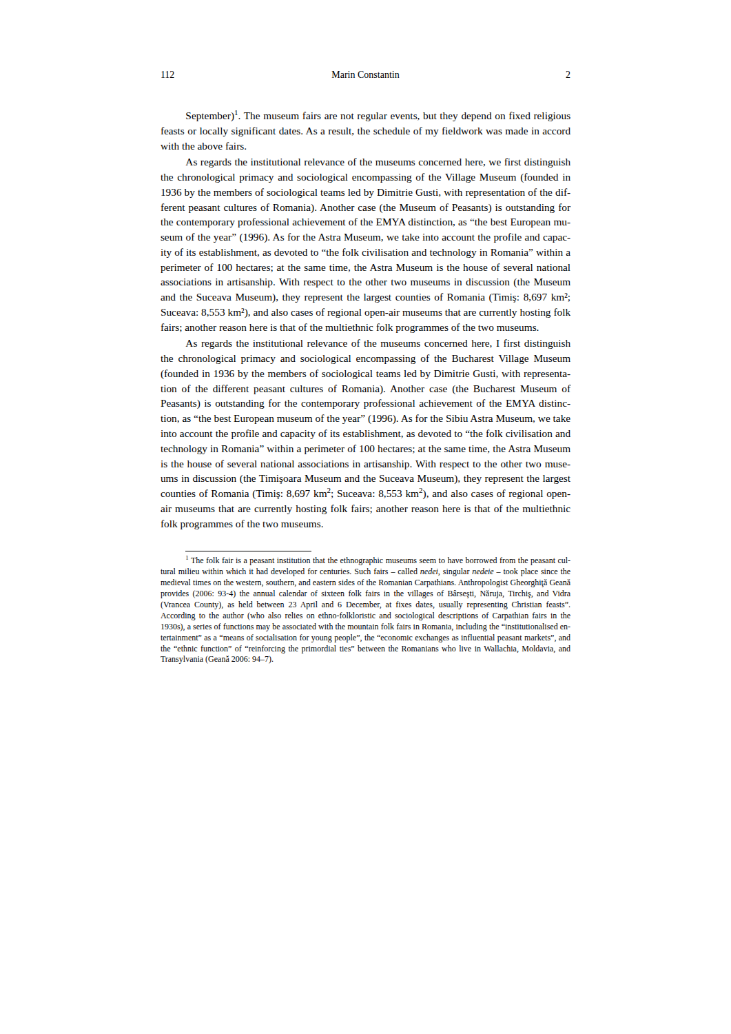112
Marin Constantin
2
September)1. The museum fairs are not regular events, but they depend on fixed religious feasts or locally significant dates. As a result, the schedule of my fieldwork was made in accord with the above fairs.
As regards the institutional relevance of the museums concerned here, we first distinguish the chronological primacy and sociological encompassing of the Village Museum (founded in 1936 by the members of sociological teams led by Dimitrie Gusti, with representation of the different peasant cultures of Romania). Another case (the Museum of Peasants) is outstanding for the contemporary professional achievement of the EMYA distinction, as “the best European museum of the year” (1996). As for the Astra Museum, we take into account the profile and capacity of its establishment, as devoted to “the folk civilisation and technology in Romania” within a perimeter of 100 hectares; at the same time, the Astra Museum is the house of several national associations in artisanship. With respect to the other two museums in discussion (the Museum and the Suceava Museum), they represent the largest counties of Romania (Timiş: 8,697 km²; Suceava: 8,553 km²), and also cases of regional open-air museums that are currently hosting folk fairs; another reason here is that of the multiethnic folk programmes of the two museums.
As regards the institutional relevance of the museums concerned here, I first distinguish the chronological primacy and sociological encompassing of the Bucharest Village Museum (founded in 1936 by the members of sociological teams led by Dimitrie Gusti, with representation of the different peasant cultures of Romania). Another case (the Bucharest Museum of Peasants) is outstanding for the contemporary professional achievement of the EMYA distinction, as “the best European museum of the year” (1996). As for the Sibiu Astra Museum, we take into account the profile and capacity of its establishment, as devoted to “the folk civilisation and technology in Romania” within a perimeter of 100 hectares; at the same time, the Astra Museum is the house of several national associations in artisanship. With respect to the other two museums in discussion (the Timişoara Museum and the Suceava Museum), they represent the largest counties of Romania (Timiş: 8,697 km2; Suceava: 8,553 km2), and also cases of regional open-air museums that are currently hosting folk fairs; another reason here is that of the multiethnic folk programmes of the two museums.
1 The folk fair is a peasant institution that the ethnographic museums seem to have borrowed from the peasant cultural milieu within which it had developed for centuries. Such fairs – called nedei, singular nedeie – took place since the medieval times on the western, southern, and eastern sides of the Romanian Carpathians. Anthropologist Gheorghiţă Geană provides (2006: 93-4) the annual calendar of sixteen folk fairs in the villages of Bârseşti, Năruja, Tirchiş, and Vidra (Vrancea County), as held between 23 April and 6 December, at fixes dates, usually representing Christian feasts”. According to the author (who also relies on ethno-folkloristic and sociological descriptions of Carpathian fairs in the 1930s), a series of functions may be associated with the mountain folk fairs in Romania, including the “institutionalised entertainment” as a “means of socialisation for young people”, the “economic exchanges as influential peasant markets”, and the “ethnic function” of “reinforcing the primordial ties” between the Romanians who live in Wallachia, Moldavia, and Transylvania (Geană 2006: 94–7).